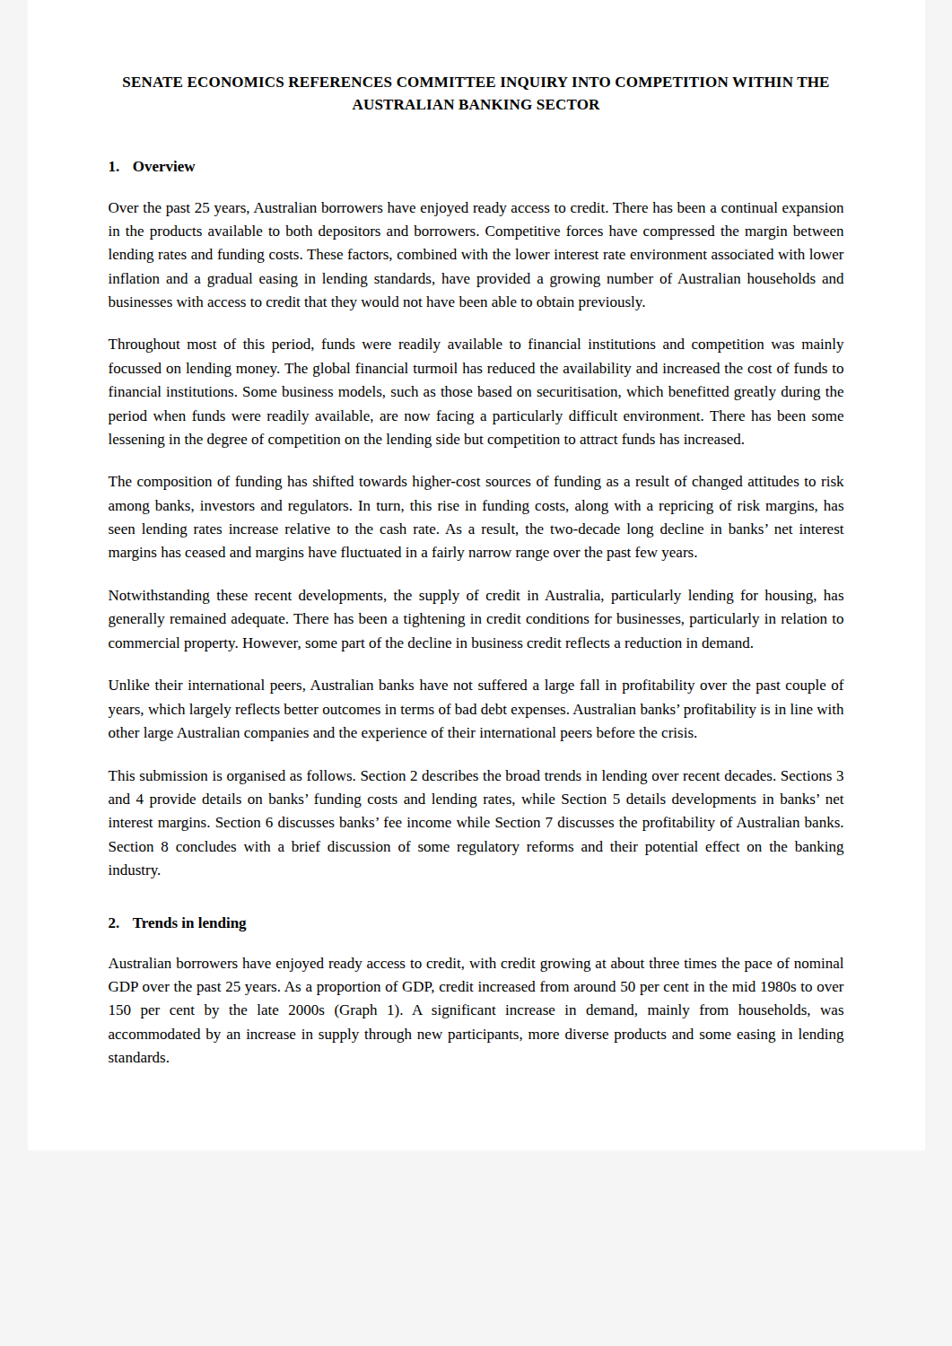Senate Economics References Committee Inquiry into Competition within the Australian Banking Sector
1. Overview
Over the past 25 years, Australian borrowers have enjoyed ready access to credit. There has been a continual expansion in the products available to both depositors and borrowers. Competitive forces have compressed the margin between lending rates and funding costs. These factors, combined with the lower interest rate environment associated with lower inflation and a gradual easing in lending standards, have provided a growing number of Australian households and businesses with access to credit that they would not have been able to obtain previously.
Throughout most of this period, funds were readily available to financial institutions and competition was mainly focussed on lending money. The global financial turmoil has reduced the availability and increased the cost of funds to financial institutions. Some business models, such as those based on securitisation, which benefitted greatly during the period when funds were readily available, are now facing a particularly difficult environment. There has been some lessening in the degree of competition on the lending side but competition to attract funds has increased.
The composition of funding has shifted towards higher-cost sources of funding as a result of changed attitudes to risk among banks, investors and regulators. In turn, this rise in funding costs, along with a repricing of risk margins, has seen lending rates increase relative to the cash rate. As a result, the two-decade long decline in banks’ net interest margins has ceased and margins have fluctuated in a fairly narrow range over the past few years.
Notwithstanding these recent developments, the supply of credit in Australia, particularly lending for housing, has generally remained adequate. There has been a tightening in credit conditions for businesses, particularly in relation to commercial property. However, some part of the decline in business credit reflects a reduction in demand.
Unlike their international peers, Australian banks have not suffered a large fall in profitability over the past couple of years, which largely reflects better outcomes in terms of bad debt expenses. Australian banks’ profitability is in line with other large Australian companies and the experience of their international peers before the crisis.
This submission is organised as follows. Section 2 describes the broad trends in lending over recent decades. Sections 3 and 4 provide details on banks’ funding costs and lending rates, while Section 5 details developments in banks’ net interest margins. Section 6 discusses banks’ fee income while Section 7 discusses the profitability of Australian banks. Section 8 concludes with a brief discussion of some regulatory reforms and their potential effect on the banking industry.
2. Trends in lending
Australian borrowers have enjoyed ready access to credit, with credit growing at about three times the pace of nominal GDP over the past 25 years. As a proportion of GDP, credit increased from around 50 per cent in the mid 1980s to over 150 per cent by the late 2000s (Graph 1). A significant increase in demand, mainly from households, was accommodated by an increase in supply through new participants, more diverse products and some easing in lending standards.